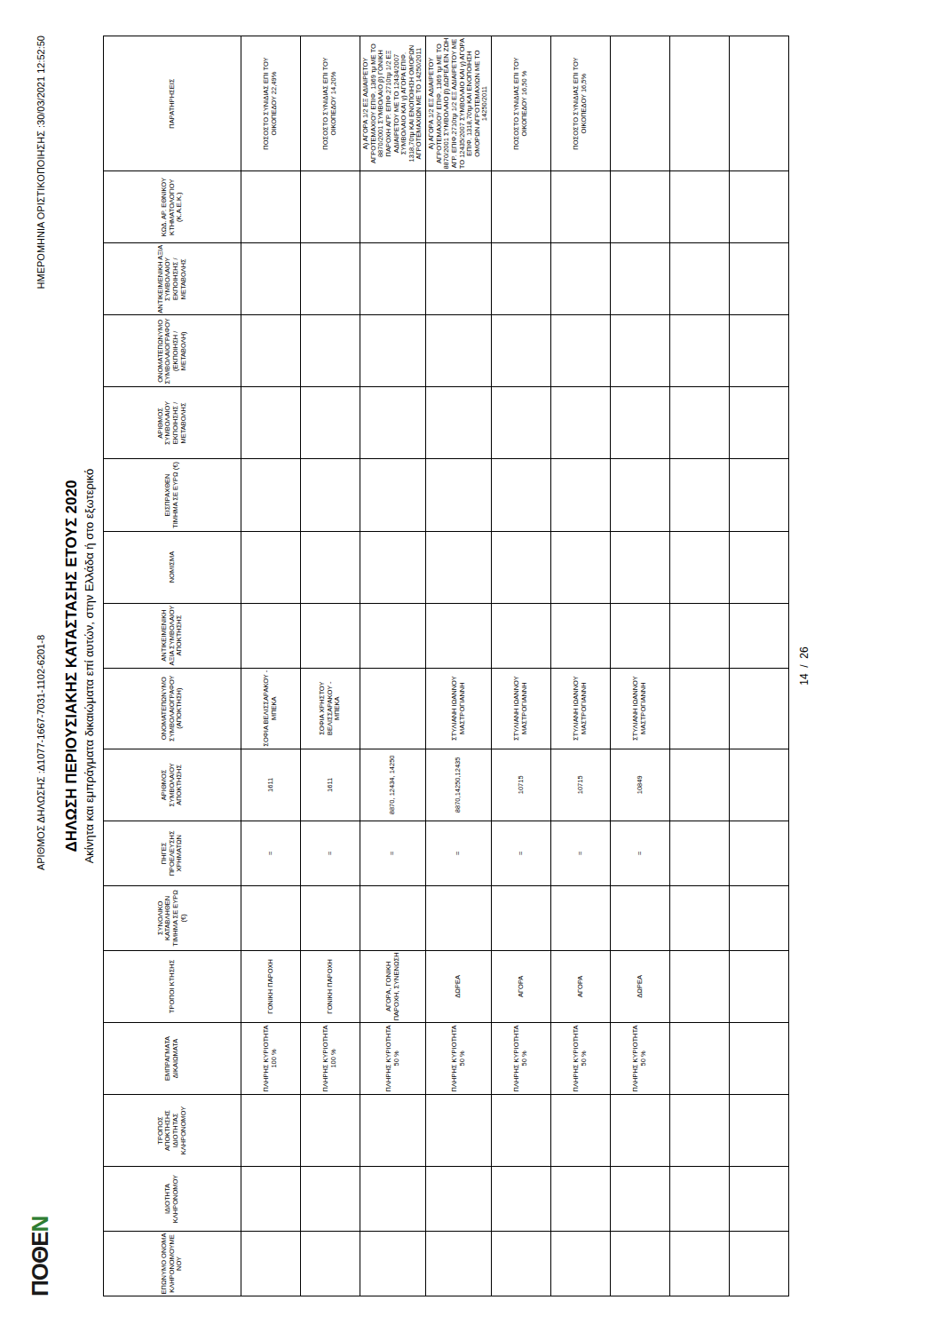ΠΟΘΕΝ
ΑΡΙΘΜΟΣ ΔΗΛΩΣΗΣ :Δ1077-1667-7031-1102-6201-8
ΗΜΕΡΟΜΗΝΙΑ ΟΡΙΣΤΙΚΟΠΟΙΗΣΗΣ :30/03/2021 12:52:50
ΔΗΛΩΣΗ ΠΕΡΙΟΥΣΙΑΚΗΣ ΚΑΤΑΣΤΑΣΗΣ ΕΤΟΥΣ 2020
Ακίνητα και εμπράγματα δικαιώματα επί αυτών, στην Ελλάδα ή στο εξωτερικό
| ΕΠΩΝΥΜΟ ΟΝΟΜΑ ΚΛΗΡΟΝΟΜΟΥΜΕΝΟΥ | ΙΔΙΟΤΗΤΑ ΚΛΗΡΟΝΟΜΟΥ | ΤΡΟΠΟΣ ΑΠΟΚΤΗΣΗΣ ΙΔΙΟΤΗΤΑΣ ΚΛΗΡΟΝΟΜΟΥ | ΕΜΠΡΑΓΜΑΤΑ ΔΙΚΑΙΩΜΑΤΑ | ΤΡΟΠΟΙ ΚΤΗΣΗΣ | ΣΥΝΟΛΙΚΟ ΚΑΤΑΒΛΗΘΕΝ ΤΙΜΗΜΑ ΣΕ ΕΥΡΩ (€) | ΠΗΓΕΣ ΠΡΟΕΛΕΥΣΗΣ ΧΡΗΜΑΤΩΝ | ΑΡΙΘΜΟΣ ΣΥΜΒΟΛΑΙΟΥ ΑΠΟΚΤΗΣΗΣ | ΟΝΟΜΑΤΕΠΩΝΥΜΟ ΣΥΜΒΟΛΑΙΟΓΡΑΦΟΥ (ΑΠΟΚΤΗΣΗ) | ΑΝΤΙΚΕΙΜΕΝΙΚΗ ΑΞΙΑ ΣΥΜΒΟΛΑΙΟΥ ΑΠΟΚΤΗΣΗΣ | ΝΟΜΙΣΜΑ | ΕΙΣΠΡΑΧΘΕΝ ΤΙΜΗΜΑ ΣΕ ΕΥΡΩ (€) | ΑΡΙΘΜΟΣ ΣΥΜΒΟΛΑΙΟΥ ΕΚΠΟΙΗΣΗΣ / ΜΕΤΑΒΟΛΗΣ | ΟΝΟΜΑΤΕΠΩΝΥΜΟ ΣΥΜΒΟΛΑΙΟΓΡΑΦΟΥ (ΕΚΠΟΙΗΣΗ / ΜΕΤΑΒΟΛΗ) | ΑΝΤΙΚΕΙΜΕΝΙΚΗ ΑΞΙΑ ΣΥΜΒΟΛΑΙΟΥ ΕΚΠΟΙΗΣΗΣ / ΜΕΤΑΒΟΛΗΣ | ΚΩΔ. ΑΡ. ΕΘΝΙΚΟΥ ΚΤΗΜΑΤΟΛΟΓΙΟΥ (Κ.Α.Ε.Κ.) | ΠΑΡΑΤΗΡΗΣΕΙΣ |
| --- | --- | --- | --- | --- | --- | --- | --- | --- | --- | --- | --- | --- | --- | --- | --- | --- |
| | | | ΠΛΗΡΗΣ ΚΥΡΙΟΤΗΤΑ 100 % | ΓΟΝΙΚΗ ΠΑΡΟΧΗ | | = | 1611 | ΣΟΦΙΑ ΒΕΛΙΣΣΑΡΑΚΟΥ - ΜΠΕΚΑ | | | | | | | | ΠΟΣΟΣΤΟ ΣΥΝΙΔΙΑΣ ΕΠΙ ΤΟΥ ΟΙΚΟΠΕΔΟΥ 22,49% |
| | | | ΠΛΗΡΗΣ ΚΥΡΙΟΤΗΤΑ 100 % | ΓΟΝΙΚΗ ΠΑΡΟΧΗ | | = | 1611 | ΣΟΦΙΑ ΧΡΗΣΤΟΥ ΒΕΛΙΣΣΑΡΑΚΟΥ - ΜΠΕΚΑ | | | | | | | | ΠΟΣΟΣΤΟ ΣΥΝΙΔΙΑΣ ΕΠΙ ΤΟΥ ΟΙΚΟΠΕΔΟΥ 14,20% |
| | | | ΠΛΗΡΗΣ ΚΥΡΙΟΤΗΤΑ 50 % | ΑΓΟΡΑ, ΓΟΝΙΚΗ ΠΑΡΟΧΗ, ΣΥΝΕΝΩΣΗ | | = | 8870, 12434, 14250 | | | | | | | | | Α) ΑΓΟΡΑ 1/2 ΕΞ ΑΔΙΑΙΡΕΤΟΥ ΑΓΡΟΤΕΜΑΧΙΟΥ ΕΠΙΦ. 1369 τμ ΜΕ ΤΟ 8870/2001 ΣΥΜΒΟΛΑΙΟ β) ΓΟΝΙΚΗ ΠΑΡΟΧΗ ΑΓΡ. ΕΠΙΦ.2710τμ 1/2 ΕΞ ΑΔΙΑΙΡΕΤΟΥ ΜΕ ΤΟ 12434/2007 ΣΥΜΒΟΛΑΙΟ ΚΑΙ γ) ΑΓΟΡΑ ΕΠΙΦ. 1318,70τμ ΚΑΙ ΕΝΟΠΟΙΗΣΗ ΟΜΟΡΩΝ ΑΓΡΟΤΕΜΑΧΙΩΝ ΜΕ ΤΟ 14250/2011 |
| | | | ΠΛΗΡΗΣ ΚΥΡΙΟΤΗΤΑ 50 % | ΔΩΡΕΑ | | = | 8870,14250,12435 | ΣΤΥΛΙΑΝΗ ΙΩΑΝΝΟΥ ΜΑΣΤΡΟΓΙΑΝΝΗ | | | | | | | | Α) ΑΓΟΡΑ 1/2 ΕΞ ΑΔΙΑΙΡΕΤΟΥ ΑΓΡΟΤΕΜΑΧΙΟΥ ΕΠΙΦ. 1369 τμ ΜΕ ΤΟ 8870/2001 ΣΥΜΒΟΛΑΙΟ β) ΔΩΡΕΑ ΕΝ ΖΩΗ ΑΓΡ. ΕΠΙΦ.2710τμ 1/2 ΕΞ ΑΔΙΑΙΡΕΤΟΥ ΜΕ ΤΟ 12435/2007 ΣΥΜΒΟΛΑΙΟ ΚΑΙ γ) ΑΓΟΡΑ ΕΠΙΦ. 1318,70τμ ΚΑΙ ΕΝΟΠΟΙΗΣΗ ΟΜΟΡΩΝ ΑΓΡΟΤΕΜΑΧΙΩΝ ΜΕ ΤΟ 14250/2011 |
| | | | ΠΛΗΡΗΣ ΚΥΡΙΟΤΗΤΑ 50 % | ΑΓΟΡΑ | | = | 10715 | ΣΤΥΛΙΑΝΗ ΙΩΑΝΝΟΥ ΜΑΣΤΡΟΓΙΑΝΝΗ | | | | | | | | ΠΟΣΟΣΤΟ ΣΥΝΙΔΙΑΣ ΕΠΙ ΤΟΥ ΟΙΚΟΠΕΔΟΥ 16,50 % |
| | | | ΠΛΗΡΗΣ ΚΥΡΙΟΤΗΤΑ 50 % | ΑΓΟΡΑ | | = | 10715 | ΣΤΥΛΙΑΝΗ ΙΩΑΝΝΟΥ ΜΑΣΤΡΟΓΙΑΝΝΗ | | | | | | | | ΠΟΣΟΣΤΟ ΣΥΝΙΔΙΑΣ ΕΠΙ ΤΟΥ ΟΙΚΟΠΕΔΟΥ 16,5% |
| | | | ΠΛΗΡΗΣ ΚΥΡΙΟΤΗΤΑ 50 % | ΔΩΡΕΑ | | = | 10849 | ΣΤΥΛΙΑΝΗ ΙΩΑΝΝΟΥ ΜΑΣΤΡΟΓΙΑΝΝΗ | | | | | | | | |
14 / 26